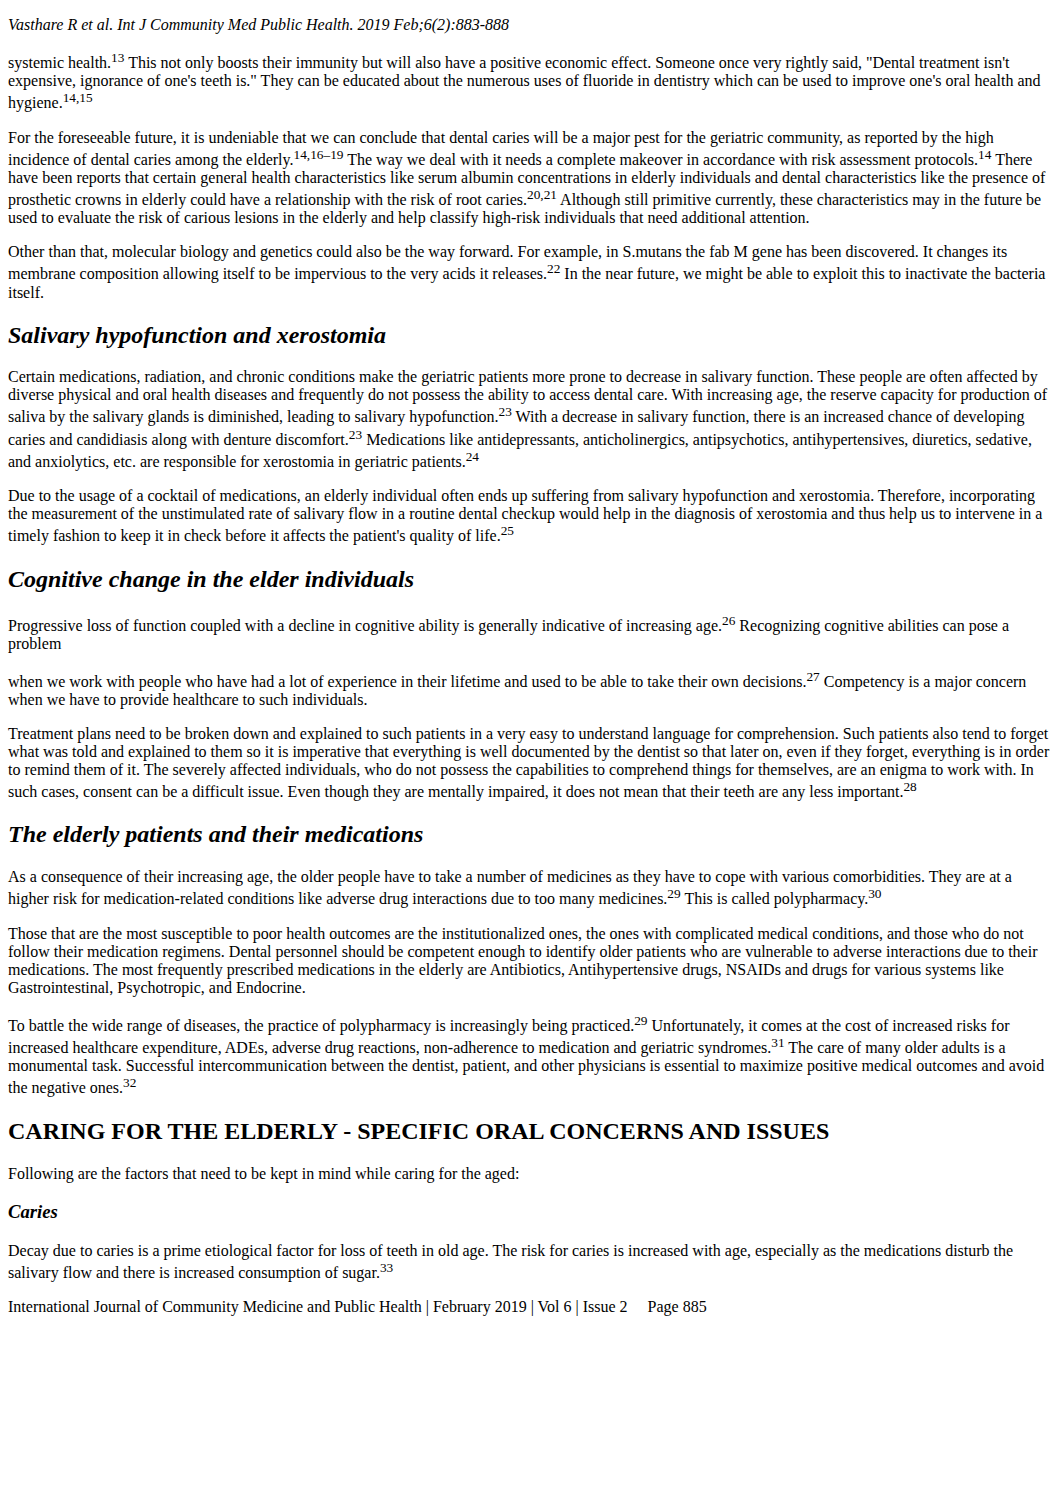Vasthare R et al. Int J Community Med Public Health. 2019 Feb;6(2):883-888
systemic health.13 This not only boosts their immunity but will also have a positive economic effect. Someone once very rightly said, "Dental treatment isn't expensive, ignorance of one's teeth is." They can be educated about the numerous uses of fluoride in dentistry which can be used to improve one's oral health and hygiene.14,15
For the foreseeable future, it is undeniable that we can conclude that dental caries will be a major pest for the geriatric community, as reported by the high incidence of dental caries among the elderly.14,16–19 The way we deal with it needs a complete makeover in accordance with risk assessment protocols.14 There have been reports that certain general health characteristics like serum albumin concentrations in elderly individuals and dental characteristics like the presence of prosthetic crowns in elderly could have a relationship with the risk of root caries.20,21 Although still primitive currently, these characteristics may in the future be used to evaluate the risk of carious lesions in the elderly and help classify high-risk individuals that need additional attention.
Other than that, molecular biology and genetics could also be the way forward. For example, in S.mutans the fab M gene has been discovered. It changes its membrane composition allowing itself to be impervious to the very acids it releases.22 In the near future, we might be able to exploit this to inactivate the bacteria itself.
Salivary hypofunction and xerostomia
Certain medications, radiation, and chronic conditions make the geriatric patients more prone to decrease in salivary function. These people are often affected by diverse physical and oral health diseases and frequently do not possess the ability to access dental care. With increasing age, the reserve capacity for production of saliva by the salivary glands is diminished, leading to salivary hypofunction.23 With a decrease in salivary function, there is an increased chance of developing caries and candidiasis along with denture discomfort.23 Medications like antidepressants, anticholinergics, antipsychotics, antihypertensives, diuretics, sedative, and anxiolytics, etc. are responsible for xerostomia in geriatric patients.24
Due to the usage of a cocktail of medications, an elderly individual often ends up suffering from salivary hypofunction and xerostomia. Therefore, incorporating the measurement of the unstimulated rate of salivary flow in a routine dental checkup would help in the diagnosis of xerostomia and thus help us to intervene in a timely fashion to keep it in check before it affects the patient's quality of life.25
Cognitive change in the elder individuals
Progressive loss of function coupled with a decline in cognitive ability is generally indicative of increasing age.26 Recognizing cognitive abilities can pose a problem
when we work with people who have had a lot of experience in their lifetime and used to be able to take their own decisions.27 Competency is a major concern when we have to provide healthcare to such individuals.
Treatment plans need to be broken down and explained to such patients in a very easy to understand language for comprehension. Such patients also tend to forget what was told and explained to them so it is imperative that everything is well documented by the dentist so that later on, even if they forget, everything is in order to remind them of it. The severely affected individuals, who do not possess the capabilities to comprehend things for themselves, are an enigma to work with. In such cases, consent can be a difficult issue. Even though they are mentally impaired, it does not mean that their teeth are any less important.28
The elderly patients and their medications
As a consequence of their increasing age, the older people have to take a number of medicines as they have to cope with various comorbidities. They are at a higher risk for medication-related conditions like adverse drug interactions due to too many medicines.29 This is called polypharmacy.30
Those that are the most susceptible to poor health outcomes are the institutionalized ones, the ones with complicated medical conditions, and those who do not follow their medication regimens. Dental personnel should be competent enough to identify older patients who are vulnerable to adverse interactions due to their medications. The most frequently prescribed medications in the elderly are Antibiotics, Antihypertensive drugs, NSAIDs and drugs for various systems like Gastrointestinal, Psychotropic, and Endocrine.
To battle the wide range of diseases, the practice of polypharmacy is increasingly being practiced.29 Unfortunately, it comes at the cost of increased risks for increased healthcare expenditure, ADEs, adverse drug reactions, non-adherence to medication and geriatric syndromes.31 The care of many older adults is a monumental task. Successful intercommunication between the dentist, patient, and other physicians is essential to maximize positive medical outcomes and avoid the negative ones.32
CARING FOR THE ELDERLY - SPECIFIC ORAL CONCERNS AND ISSUES
Following are the factors that need to be kept in mind while caring for the aged:
Caries
Decay due to caries is a prime etiological factor for loss of teeth in old age. The risk for caries is increased with age, especially as the medications disturb the salivary flow and there is increased consumption of sugar.33
International Journal of Community Medicine and Public Health | February 2019 | Vol 6 | Issue 2 Page 885